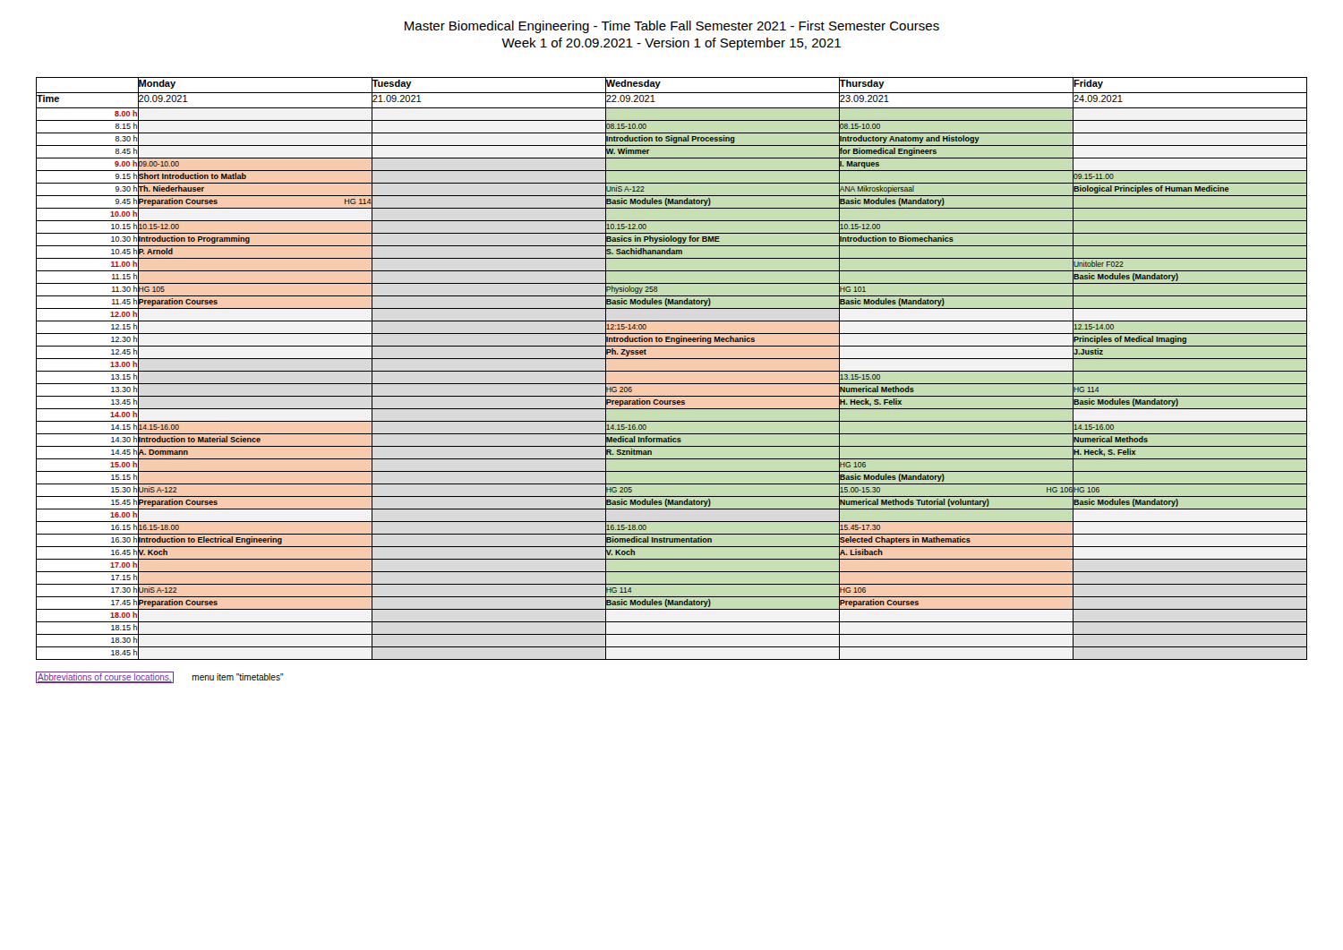Master Biomedical Engineering - Time Table Fall Semester 2021 - First Semester Courses
Week 1 of 20.09.2021 - Version 1 of September 15, 2021
| | Monday | Tuesday | Wednesday | Thursday | Friday |
| --- | --- | --- | --- | --- | --- |
| Time | 20.09.2021 | 21.09.2021 | 22.09.2021 | 23.09.2021 | 24.09.2021 |
| 8.00 h | | | | | |
| 8.15 h | | | 08.15-10.00 | 08.15-10.00 | |
| 8.30 h | | | Introduction to Signal Processing | Introductory Anatomy and Histology | |
| 8.45 h | | | W. Wimmer | for Biomedical Engineers | |
| 9.00 h | 09.00-10.00 | | | I. Marques | |
| 9.15 h | Short Introduction to Matlab | | | | 09.15-11.00 |
| 9.30 h | Th. Niederhauser | | UniS A-122 | ANA Mikroskopiersaal | Biological Principles of Human Medicine |
| 9.45 h | Preparation Courses HG 114 | | Basic Modules (Mandatory) | Basic Modules (Mandatory) | |
| 10.00 h | | | | | |
| 10.15 h | 10.15-12.00 | | 10.15-12.00 | 10.15-12.00 | |
| 10.30 h | Introduction to Programming | | Basics in Physiology for BME | Introduction to Biomechanics | |
| 10.45 h | P. Arnold | | S. Sachidhanandam | | |
| 11.00 h | | | | | Unitobler F022 |
| 11.15 h | | | | | Basic Modules (Mandatory) |
| 11.30 h | HG 105 | | Physiology 258 | HG 101 | |
| 11.45 h | Preparation Courses | | Basic Modules (Mandatory) | Basic Modules (Mandatory) | |
| 12.00 h | | | | | |
| 12.15 h | | | 12:15-14:00 | | 12.15-14.00 |
| 12.30 h | | | Introduction to Engineering Mechanics | | Principles of Medical Imaging |
| 12.45 h | | | Ph. Zysset | | J.Justiz |
| 13.00 h | | | | | |
| 13.15 h | | | | 13.15-15.00 | |
| 13.30 h | | | HG 206 | Numerical Methods | HG 114 |
| 13.45 h | | | Preparation Courses | H. Heck, S. Felix | Basic Modules (Mandatory) |
| 14.00 h | | | | | |
| 14.15 h | 14.15-16.00 | | 14.15-16.00 | | 14.15-16.00 |
| 14.30 h | Introduction to Material Science | | Medical Informatics | | Numerical Methods |
| 14.45 h | A. Dommann | | R. Sznitman | | H. Heck, S. Felix |
| 15.00 h | | | | HG 106 | |
| 15.15 h | | | | Basic Modules (Mandatory) | |
| 15.30 h | UniS A-122 | | HG 205 | 15.00-15.30 HG 106 | HG 106 |
| 15.45 h | Preparation Courses | | Basic Modules (Mandatory) | Numerical Methods Tutorial (voluntary) | Basic Modules (Mandatory) |
| 16.00 h | | | | | |
| 16.15 h | 16.15-18.00 | | 16.15-18.00 | 15.45-17.30 | |
| 16.30 h | Introduction to Electrical Engineering | | Biomedical Instrumentation | Selected Chapters in Mathematics | |
| 16.45 h | V. Koch | | V. Koch | A. Lisibach | |
| 17.00 h | | | | | |
| 17.15 h | | | | | |
| 17.30 h | UniS A-122 | | HG 114 | HG 106 | |
| 17.45 h | Preparation Courses | | Basic Modules (Mandatory) | Preparation Courses | |
| 18.00 h | | | | | |
| 18.15 h | | | | | |
| 18.30 h | | | | | |
| 18.45 h | | | | | |
Abbreviations of course locations, menu item "timetables"